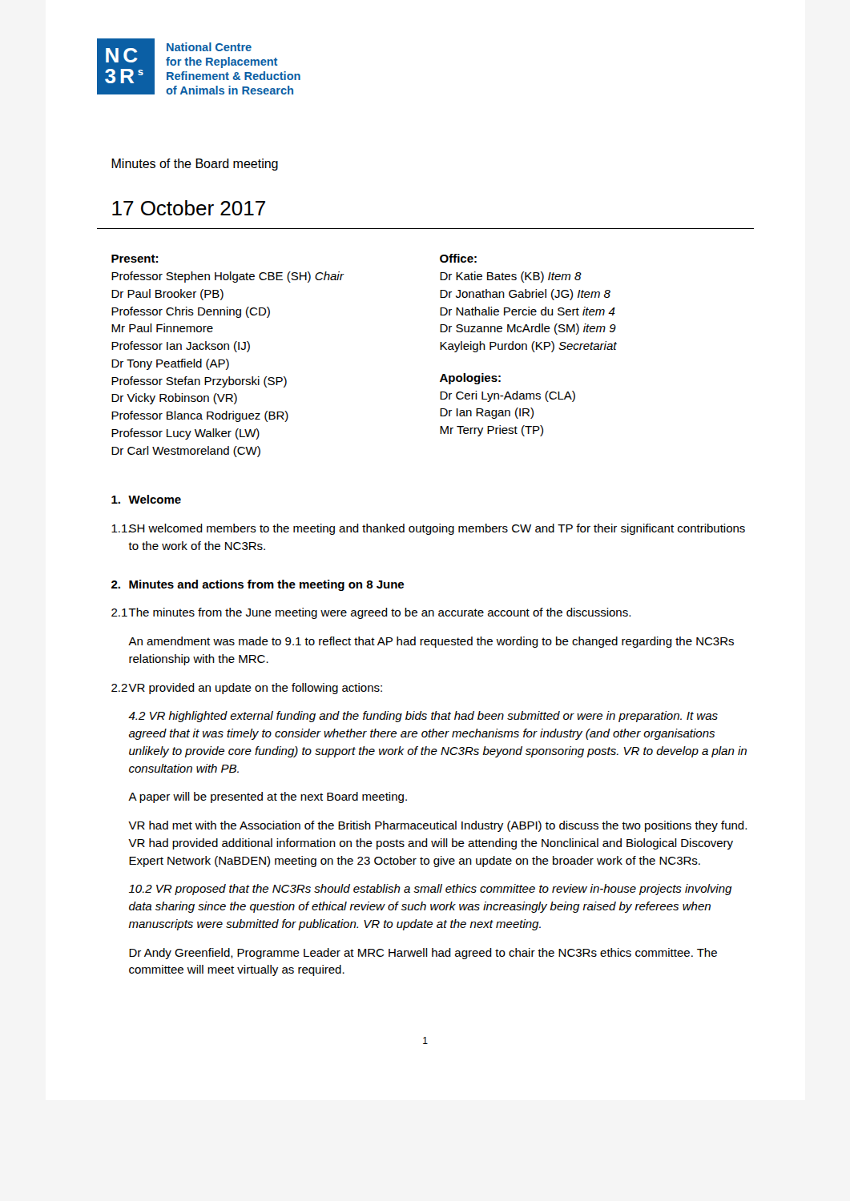NC 3Rs
National Centre
for the Replacement
Refinement & Reduction
of Animals in Research
Minutes of the Board meeting
17 October 2017
| Present: Professor Stephen Holgate CBE (SH) Chair Dr Paul Brooker (PB) Professor Chris Denning (CD) Mr Paul Finnemore Professor Ian Jackson (IJ) Dr Tony Peatfield (AP) Professor Stefan Przyborski (SP) Dr Vicky Robinson (VR) Professor Blanca Rodriguez (BR) Professor Lucy Walker (LW) Dr Carl Westmoreland (CW) | Office: Dr Katie Bates (KB) Item 8 Dr Jonathan Gabriel (JG) Item 8 Dr Nathalie Percie du Sert item 4 Dr Suzanne McArdle (SM) item 9 Kayleigh Purdon (KP) Secretariat Apologies: Dr Ceri Lyn-Adams (CLA) Dr Ian Ragan (IR) Mr Terry Priest (TP) |
1.
Welcome
1.1.
SH welcomed members to the meeting and thanked outgoing members CW and TP for their significant contributions to the work of the NC3Rs.
2.
Minutes and actions from the meeting on 8 June
2.1
The minutes from the June meeting were agreed to be an accurate account of the discussions.
An amendment was made to 9.1 to reflect that AP had requested the wording to be changed regarding the NC3Rs relationship with the MRC.
2.2
VR provided an update on the following actions:
4.2 VR highlighted external funding and the funding bids that had been submitted or were in preparation. It was agreed that it was timely to consider whether there are other mechanisms for industry (and other organisations unlikely to provide core funding) to support the work of the NC3Rs beyond sponsoring posts. VR to develop a plan in consultation with PB.
A paper will be presented at the next Board meeting.
VR had met with the Association of the British Pharmaceutical Industry (ABPI) to discuss the two positions they fund. VR had provided additional information on the posts and will be attending the Nonclinical and Biological Discovery Expert Network (NaBDEN) meeting on the 23 October to give an update on the broader work of the NC3Rs.
10.2 VR proposed that the NC3Rs should establish a small ethics committee to review in-house projects involving data sharing since the question of ethical review of such work was increasingly being raised by referees when manuscripts were submitted for publication. VR to update at the next meeting.
Dr Andy Greenfield, Programme Leader at MRC Harwell had agreed to chair the NC3Rs ethics committee. The committee will meet virtually as required.
1